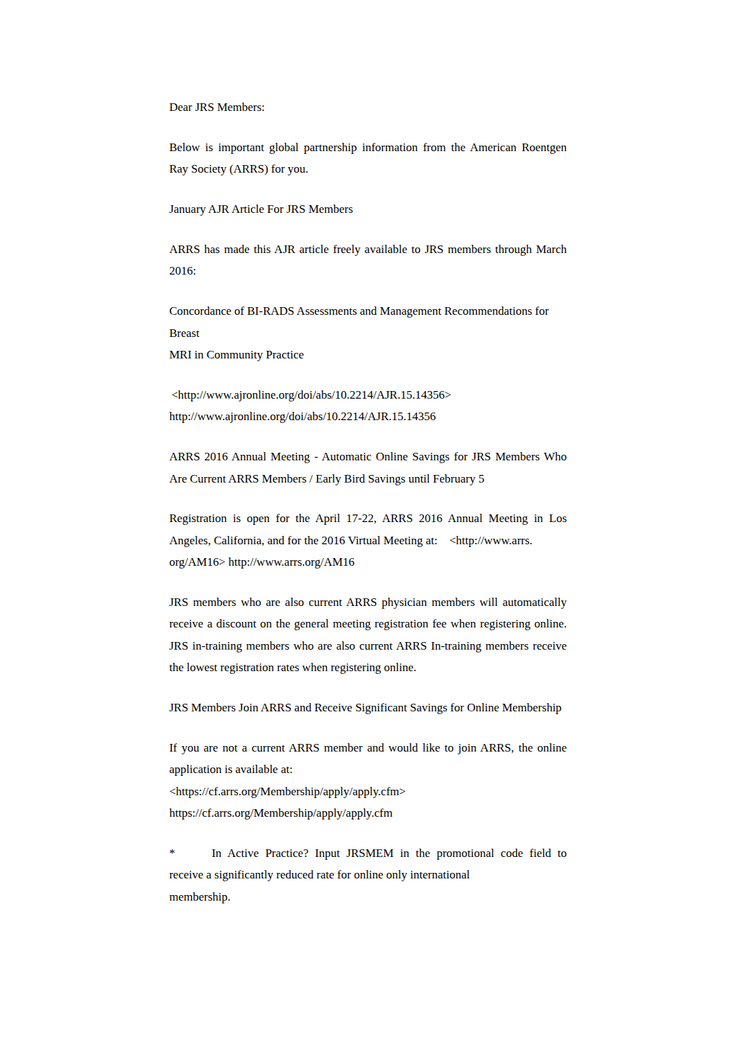Dear JRS Members:
Below is important global partnership information from the American Roentgen Ray Society (ARRS) for you.
January AJR Article For JRS Members
ARRS has made this AJR article freely available to JRS members through March 2016:
Concordance of BI-RADS Assessments and Management Recommendations for Breast
MRI in Community Practice
<http://www.ajronline.org/doi/abs/10.2214/AJR.15.14356>
http://www.ajronline.org/doi/abs/10.2214/AJR.15.14356
ARRS 2016 Annual Meeting - Automatic Online Savings for JRS Members Who Are Current ARRS Members / Early Bird Savings until February 5
Registration is open for the April 17-22, ARRS 2016 Annual Meeting in Los Angeles, California, and for the 2016 Virtual Meeting at: <http://www.arrs.
org/AM16> http://www.arrs.org/AM16
JRS members who are also current ARRS physician members will automatically receive a discount on the general meeting registration fee when registering online. JRS in-training members who are also current ARRS In-training members receive the lowest registration rates when registering online.
JRS Members Join ARRS and Receive Significant Savings for Online Membership
If you are not a current ARRS member and would like to join ARRS, the online application is available at:
<https://cf.arrs.org/Membership/apply/apply.cfm>
https://cf.arrs.org/Membership/apply/apply.cfm
*In Active Practice? Input JRSMEM in the promotional code field to receive a significantly reduced rate for online only international
membership.